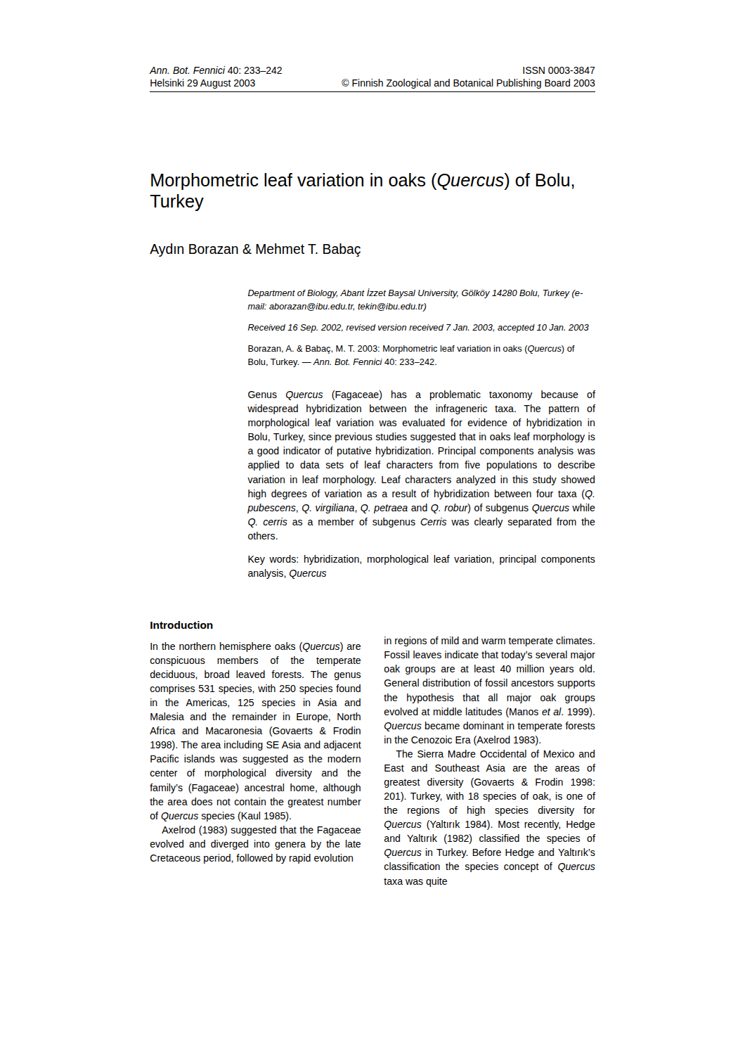Ann. Bot. Fennici 40: 233–242
Helsinki 29 August 2003
ISSN 0003-3847
© Finnish Zoological and Botanical Publishing Board 2003
Morphometric leaf variation in oaks (Quercus) of Bolu, Turkey
Aydın Borazan & Mehmet T. Babaç
Department of Biology, Abant İzzet Baysal University, Gölköy 14280 Bolu, Turkey (e-mail: aborazan@ibu.edu.tr, tekin@ibu.edu.tr)
Received 16 Sep. 2002, revised version received 7 Jan. 2003, accepted 10 Jan. 2003
Borazan, A. & Babaç, M. T. 2003: Morphometric leaf variation in oaks (Quercus) of Bolu, Turkey. — Ann. Bot. Fennici 40: 233–242.
Genus Quercus (Fagaceae) has a problematic taxonomy because of widespread hybridization between the infrageneric taxa. The pattern of morphological leaf variation was evaluated for evidence of hybridization in Bolu, Turkey, since previous studies suggested that in oaks leaf morphology is a good indicator of putative hybridization. Principal components analysis was applied to data sets of leaf characters from five populations to describe variation in leaf morphology. Leaf characters analyzed in this study showed high degrees of variation as a result of hybridization between four taxa (Q. pubescens, Q. virgiliana, Q. petraea and Q. robur) of subgenus Quercus while Q. cerris as a member of subgenus Cerris was clearly separated from the others.
Key words: hybridization, morphological leaf variation, principal components analysis, Quercus
Introduction
In the northern hemisphere oaks (Quercus) are conspicuous members of the temperate deciduous, broad leaved forests. The genus comprises 531 species, with 250 species found in the Americas, 125 species in Asia and Malesia and the remainder in Europe, North Africa and Macaronesia (Govaerts & Frodin 1998). The area including SE Asia and adjacent Pacific islands was suggested as the modern center of morphological diversity and the family’s (Fagaceae) ancestral home, although the area does not contain the greatest number of Quercus species (Kaul 1985).
Axelrod (1983) suggested that the Fagaceae evolved and diverged into genera by the late Cretaceous period, followed by rapid evolution
in regions of mild and warm temperate climates. Fossil leaves indicate that today’s several major oak groups are at least 40 million years old. General distribution of fossil ancestors supports the hypothesis that all major oak groups evolved at middle latitudes (Manos et al. 1999). Quercus became dominant in temperate forests in the Cenozoic Era (Axelrod 1983).
The Sierra Madre Occidental of Mexico and East and Southeast Asia are the areas of greatest diversity (Govaerts & Frodin 1998: 201). Turkey, with 18 species of oak, is one of the regions of high species diversity for Quercus (Yaltırık 1984). Most recently, Hedge and Yaltırık (1982) classified the species of Quercus in Turkey. Before Hedge and Yaltırık’s classification the species concept of Quercus taxa was quite